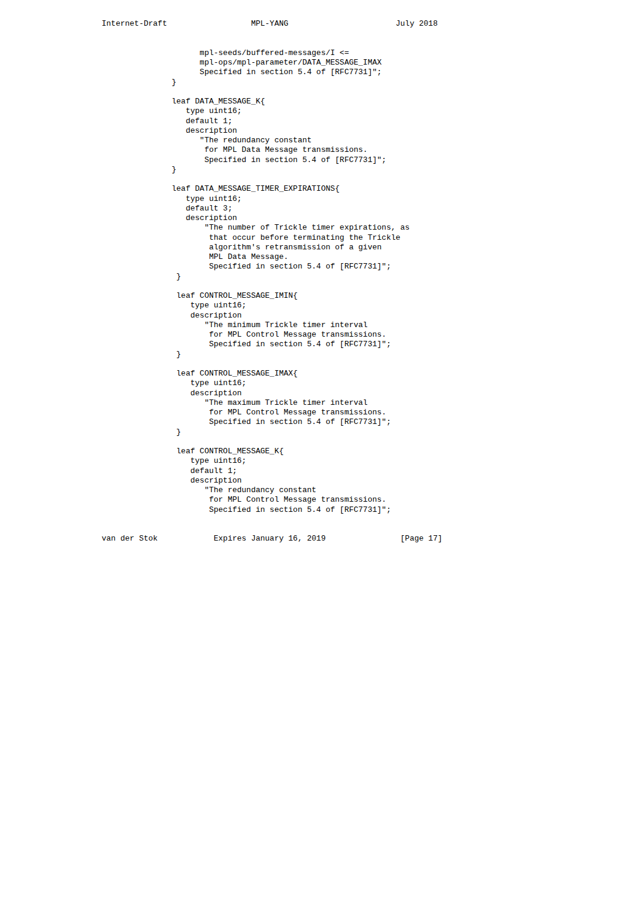Internet-Draft                  MPL-YANG                       July 2018


                     mpl-seeds/buffered-messages/I <=
                     mpl-ops/mpl-parameter/DATA_MESSAGE_IMAX
                     Specified in section 5.4 of [RFC7731]";
               }

               leaf DATA_MESSAGE_K{
                  type uint16;
                  default 1;
                  description
                     "The redundancy constant
                      for MPL Data Message transmissions.
                      Specified in section 5.4 of [RFC7731]";
               }

               leaf DATA_MESSAGE_TIMER_EXPIRATIONS{
                  type uint16;
                  default 3;
                  description
                      "The number of Trickle timer expirations, as
                       that occur before terminating the Trickle
                       algorithm's retransmission of a given
                       MPL Data Message.
                       Specified in section 5.4 of [RFC7731]";
                }

                leaf CONTROL_MESSAGE_IMIN{
                   type uint16;
                   description
                      "The minimum Trickle timer interval
                       for MPL Control Message transmissions.
                       Specified in section 5.4 of [RFC7731]";
                }

                leaf CONTROL_MESSAGE_IMAX{
                   type uint16;
                   description
                      "The maximum Trickle timer interval
                       for MPL Control Message transmissions.
                       Specified in section 5.4 of [RFC7731]";
                }

                leaf CONTROL_MESSAGE_K{
                   type uint16;
                   default 1;
                   description
                      "The redundancy constant
                       for MPL Control Message transmissions.
                       Specified in section 5.4 of [RFC7731]";


van der Stok            Expires January 16, 2019                [Page 17]